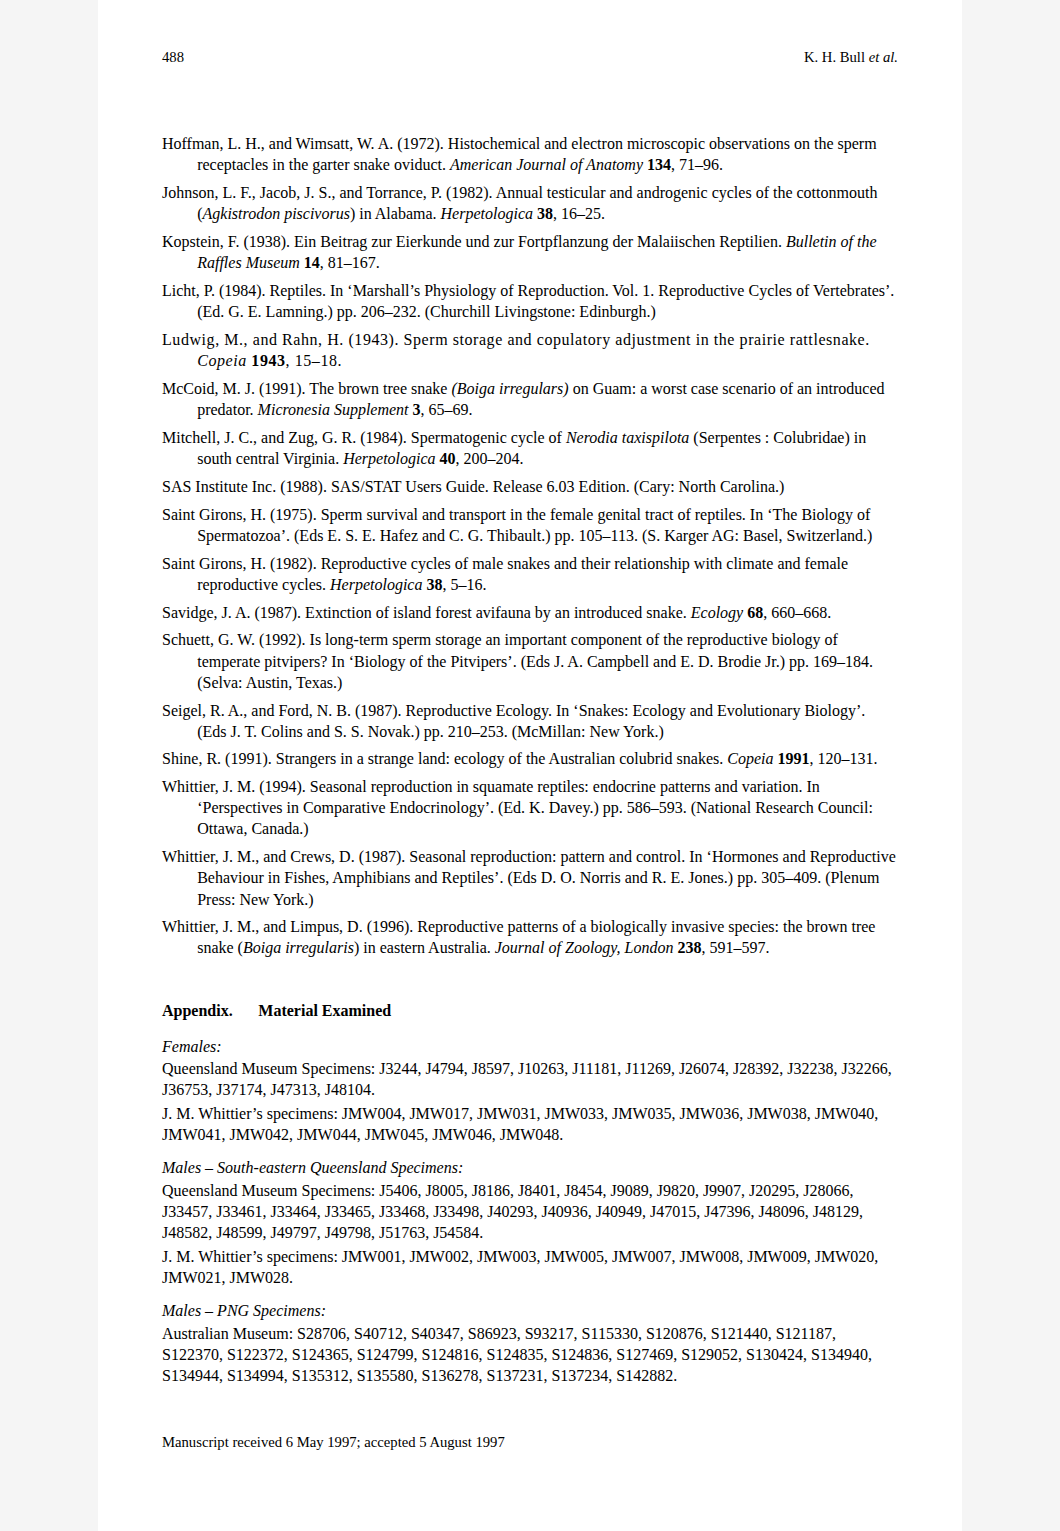488 K. H. Bull et al.
Hoffman, L. H., and Wimsatt, W. A. (1972). Histochemical and electron microscopic observations on the sperm receptacles in the garter snake oviduct. American Journal of Anatomy 134, 71–96.
Johnson, L. F., Jacob, J. S., and Torrance, P. (1982). Annual testicular and androgenic cycles of the cottonmouth (Agkistrodon piscivorus) in Alabama. Herpetologica 38, 16–25.
Kopstein, F. (1938). Ein Beitrag zur Eierkunde und zur Fortpflanzung der Malaiischen Reptilien. Bulletin of the Raffles Museum 14, 81–167.
Licht, P. (1984). Reptiles. In ‘Marshall’s Physiology of Reproduction. Vol. 1. Reproductive Cycles of Vertebrates’. (Ed. G. E. Lamning.) pp. 206–232. (Churchill Livingstone: Edinburgh.)
Ludwig, M., and Rahn, H. (1943). Sperm storage and copulatory adjustment in the prairie rattlesnake. Copeia 1943, 15–18.
McCoid, M. J. (1991). The brown tree snake (Boiga irregulars) on Guam: a worst case scenario of an introduced predator. Micronesia Supplement 3, 65–69.
Mitchell, J. C., and Zug, G. R. (1984). Spermatogenic cycle of Nerodia taxispilota (Serpentes : Colubridae) in south central Virginia. Herpetologica 40, 200–204.
SAS Institute Inc. (1988). SAS/STAT Users Guide. Release 6.03 Edition. (Cary: North Carolina.)
Saint Girons, H. (1975). Sperm survival and transport in the female genital tract of reptiles. In ‘The Biology of Spermatozoa’. (Eds E. S. E. Hafez and C. G. Thibault.) pp. 105–113. (S. Karger AG: Basel, Switzerland.)
Saint Girons, H. (1982). Reproductive cycles of male snakes and their relationship with climate and female reproductive cycles. Herpetologica 38, 5–16.
Savidge, J. A. (1987). Extinction of island forest avifauna by an introduced snake. Ecology 68, 660–668.
Schuett, G. W. (1992). Is long-term sperm storage an important component of the reproductive biology of temperate pitvipers? In ‘Biology of the Pitvipers’. (Eds J. A. Campbell and E. D. Brodie Jr.) pp. 169–184. (Selva: Austin, Texas.)
Seigel, R. A., and Ford, N. B. (1987). Reproductive Ecology. In ‘Snakes: Ecology and Evolutionary Biology’. (Eds J. T. Colins and S. S. Novak.) pp. 210–253. (McMillan: New York.)
Shine, R. (1991). Strangers in a strange land: ecology of the Australian colubrid snakes. Copeia 1991, 120–131.
Whittier, J. M. (1994). Seasonal reproduction in squamate reptiles: endocrine patterns and variation. In ‘Perspectives in Comparative Endocrinology’. (Ed. K. Davey.) pp. 586–593. (National Research Council: Ottawa, Canada.)
Whittier, J. M., and Crews, D. (1987). Seasonal reproduction: pattern and control. In ‘Hormones and Reproductive Behaviour in Fishes, Amphibians and Reptiles’. (Eds D. O. Norris and R. E. Jones.) pp. 305–409. (Plenum Press: New York.)
Whittier, J. M., and Limpus, D. (1996). Reproductive patterns of a biologically invasive species: the brown tree snake (Boiga irregularis) in eastern Australia. Journal of Zoology, London 238, 591–597.
Appendix. Material Examined
Females:
Queensland Museum Specimens: J3244, J4794, J8597, J10263, J11181, J11269, J26074, J28392, J32238, J32266, J36753, J37174, J47313, J48104.
J. M. Whittier’s specimens: JMW004, JMW017, JMW031, JMW033, JMW035, JMW036, JMW038, JMW040, JMW041, JMW042, JMW044, JMW045, JMW046, JMW048.
Males – South-eastern Queensland Specimens:
Queensland Museum Specimens: J5406, J8005, J8186, J8401, J8454, J9089, J9820, J9907, J20295, J28066, J33457, J33461, J33464, J33465, J33468, J33498, J40293, J40936, J40949, J47015, J47396, J48096, J48129, J48582, J48599, J49797, J49798, J51763, J54584.
J. M. Whittier’s specimens: JMW001, JMW002, JMW003, JMW005, JMW007, JMW008, JMW009, JMW020, JMW021, JMW028.
Males – PNG Specimens:
Australian Museum: S28706, S40712, S40347, S86923, S93217, S115330, S120876, S121440, S121187, S122370, S122372, S124365, S124799, S124816, S124835, S124836, S127469, S129052, S130424, S134940, S134944, S134994, S135312, S135580, S136278, S137231, S137234, S142882.
Manuscript received 6 May 1997; accepted 5 August 1997